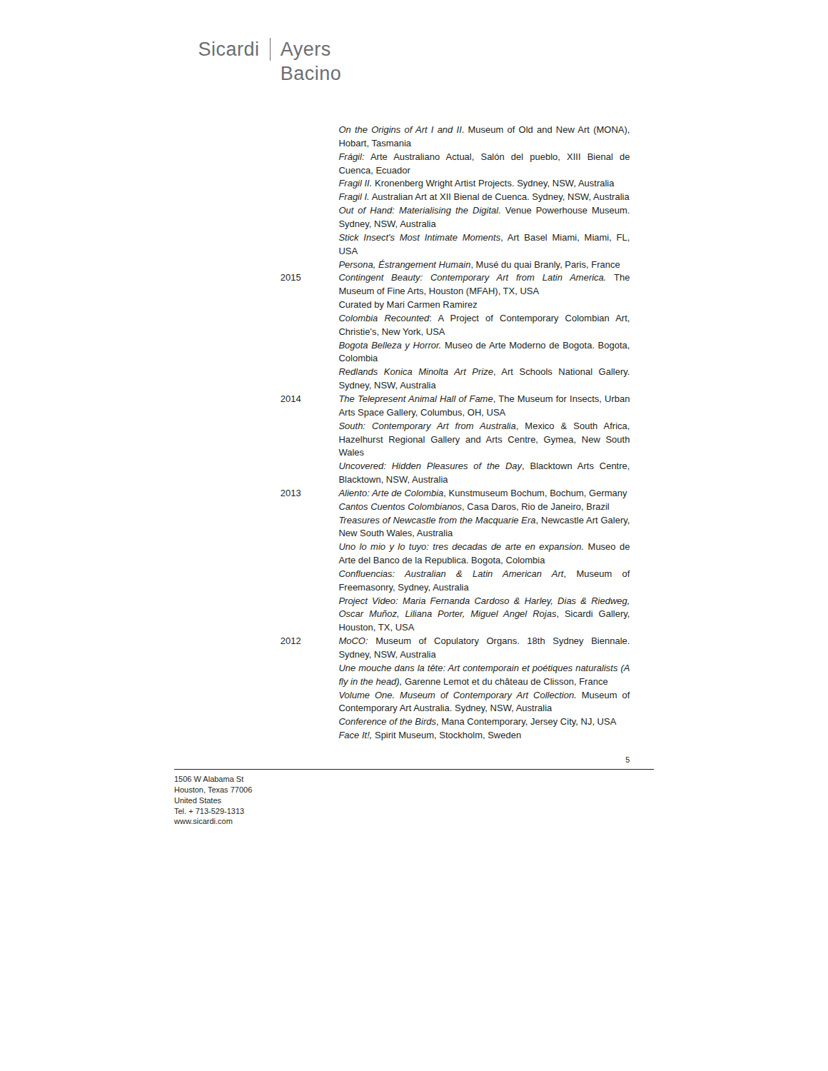Sicardi
Ayers Bacino
| | On the Origins of Art I and II . Museum of Old and New Art (MONA), Hobart, Tasmania Frágil: Arte Australiano Actual, Salón del pueblo, XIII Bienal de Cuenca, Ecuador Fragil II. Kronenberg Wright Artist Projects. Sydney, NSW, Australia Fragil I. Australian Art at XII Bienal de Cuenca. Sydney, NSW, Australia Out of Hand: Materialising the Digital. Venue Powerhouse Museum. Sydney, NSW, Australia Stick Insect's Most Intimate Moments , Art Basel Miami, Miami, FL, USA Persona, Éstrangement Humain , Musé du quai Branly, Paris, France |
| 2015 | Contingent Beauty: Contemporary Art from Latin America. The Museum of Fine Arts, Houston (MFAH), TX, USA Curated by Mari Carmen Ramirez Colombia Recounted : A Project of Contemporary Colombian Art, Christie's, New York, USA Bogota Belleza y Horror. Museo de Arte Moderno de Bogota. Bogota, Colombia Redlands Konica Minolta Art Prize , Art Schools National Gallery. Sydney, NSW, Australia |
| 2014 | The Telepresent Animal Hall of Fame , The Museum for Insects, Urban Arts Space Gallery, Columbus, OH, USA South: Contemporary Art from Australia , Mexico & South Africa, Hazelhurst Regional Gallery and Arts Centre, Gymea, New South Wales Uncovered: Hidden Pleasures of the Day , Blacktown Arts Centre, Blacktown, NSW, Australia |
| 2013 | Aliento: Arte de Colombia , Kunstmuseum Bochum, Bochum, Germany Cantos Cuentos Colombianos , Casa Daros, Rio de Janeiro, Brazil Treasures of Newcastle from the Macquarie Era , Newcastle Art Galery, New South Wales, Australia Uno lo mio y lo tuyo: tres decadas de arte en expansion. Museo de Arte del Banco de la Republica. Bogota, Colombia Confluencias: Australian & Latin American Art , Museum of Freemasonry, Sydney, Australia Project Video: Maria Fernanda Cardoso & Harley, Dias & Riedweg, Oscar Muñoz, Liliana Porter, Miguel Angel Rojas , Sicardi Gallery, Houston, TX, USA |
| 2012 | MoCO: Museum of Copulatory Organs. 18th Sydney Biennale. Sydney, NSW, Australia Une mouche dans la tête: Art contemporain et poétiques naturalists (A fly in the head), Garenne Lemot et du château de Clisson, France Volume One. Museum of Contemporary Art Collection. Museum of Contemporary Art Australia. Sydney, NSW, Australia Conference of the Birds , Mana Contemporary, Jersey City, NJ, USA Face It!, Spirit Museum, Stockholm, Sweden |
5
1506 W Alabama St
Houston, Texas 77006
United States
Tel. + 713-529-1313
www.sicardi.com